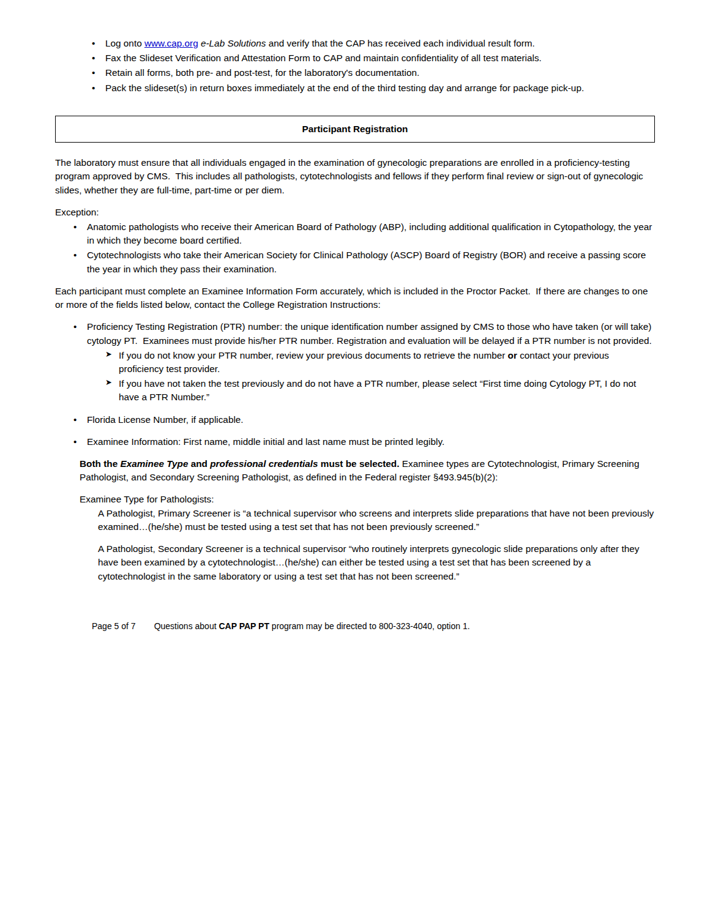Log onto www.cap.org e-Lab Solutions and verify that the CAP has received each individual result form.
Fax the Slideset Verification and Attestation Form to CAP and maintain confidentiality of all test materials.
Retain all forms, both pre- and post-test, for the laboratory's documentation.
Pack the slideset(s) in return boxes immediately at the end of the third testing day and arrange for package pick-up.
Participant Registration
The laboratory must ensure that all individuals engaged in the examination of gynecologic preparations are enrolled in a proficiency-testing program approved by CMS. This includes all pathologists, cytotechnologists and fellows if they perform final review or sign-out of gynecologic slides, whether they are full-time, part-time or per diem.
Exception:
Anatomic pathologists who receive their American Board of Pathology (ABP), including additional qualification in Cytopathology, the year in which they become board certified.
Cytotechnologists who take their American Society for Clinical Pathology (ASCP) Board of Registry (BOR) and receive a passing score the year in which they pass their examination.
Each participant must complete an Examinee Information Form accurately, which is included in the Proctor Packet. If there are changes to one or more of the fields listed below, contact the College Registration Instructions:
Proficiency Testing Registration (PTR) number: the unique identification number assigned by CMS to those who have taken (or will take) cytology PT. Examinees must provide his/her PTR number. Registration and evaluation will be delayed if a PTR number is not provided.
If you do not know your PTR number, review your previous documents to retrieve the number or contact your previous proficiency test provider.
If you have not taken the test previously and do not have a PTR number, please select “First time doing Cytology PT, I do not have a PTR Number.”
Florida License Number, if applicable.
Examinee Information: First name, middle initial and last name must be printed legibly.
Both the Examinee Type and professional credentials must be selected. Examinee types are Cytotechnologist, Primary Screening Pathologist, and Secondary Screening Pathologist, as defined in the Federal register §493.945(b)(2):
Examinee Type for Pathologists:
A Pathologist, Primary Screener is “a technical supervisor who screens and interprets slide preparations that have not been previously examined…(he/she) must be tested using a test set that has not been previously screened.”
A Pathologist, Secondary Screener is a technical supervisor “who routinely interprets gynecologic slide preparations only after they have been examined by a cytotechnologist…(he/she) can either be tested using a test set that has been screened by a cytotechnologist in the same laboratory or using a test set that has not been screened.”
Page 5 of 7 Questions about CAP PAP PT program may be directed to 800-323-4040, option 1.